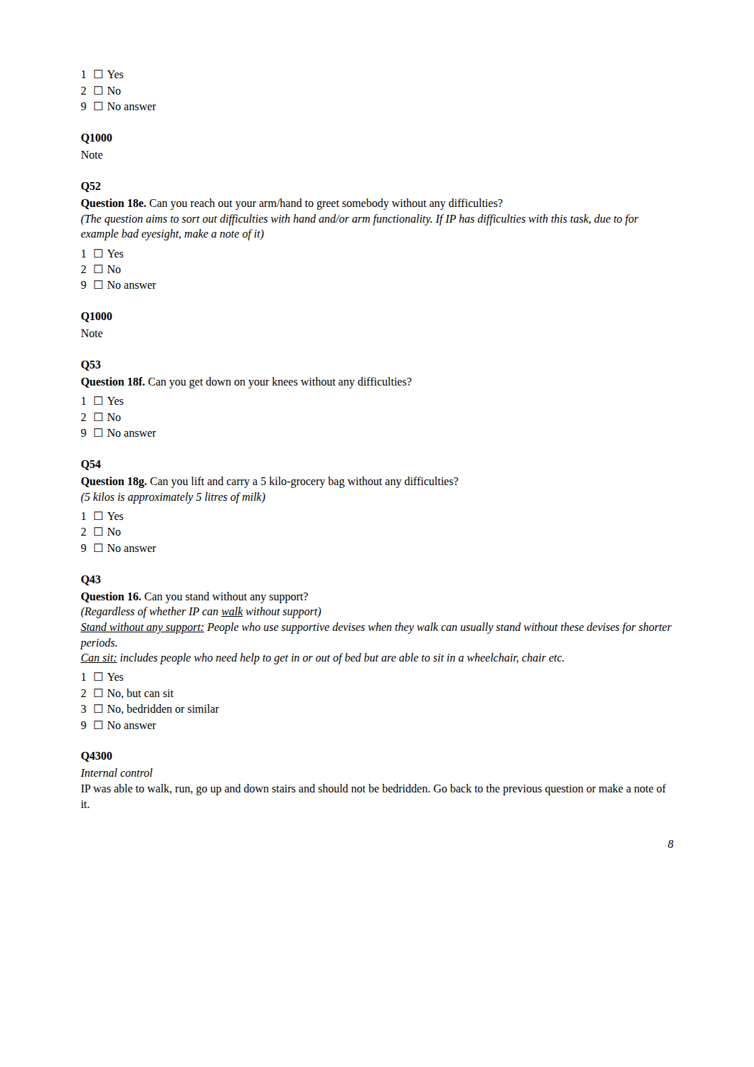1 Yes
2 No
9 No answer
Q1000
Note
Q52
Question 18e. Can you reach out your arm/hand to greet somebody without any difficulties?
(The question aims to sort out difficulties with hand and/or arm functionality. If IP has difficulties with this task, due to for example bad eyesight, make a note of it)
1 Yes
2 No
9 No answer
Q1000
Note
Q53
Question 18f. Can you get down on your knees without any difficulties?
1 Yes
2 No
9 No answer
Q54
Question 18g. Can you lift and carry a 5 kilo-grocery bag without any difficulties?
(5 kilos is approximately 5 litres of milk)
1 Yes
2 No
9 No answer
Q43
Question 16. Can you stand without any support?
(Regardless of whether IP can walk without support)
Stand without any support: People who use supportive devises when they walk can usually stand without these devises for shorter periods.
Can sit: includes people who need help to get in or out of bed but are able to sit in a wheelchair, chair etc.
1 Yes
2 No, but can sit
3 No, bedridden or similar
9 No answer
Q4300
Internal control
IP was able to walk, run, go up and down stairs and should not be bedridden. Go back to the previous question or make a note of it.
8